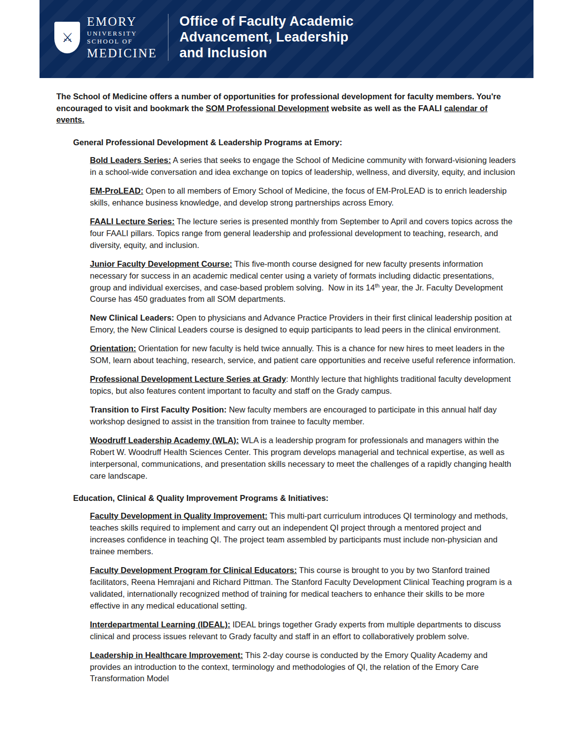⚔
Emory University School of Medicine
Office of Faculty Academic
Advancement, Leadership
and Inclusion
The School of Medicine offers a number of opportunities for professional development for faculty members. You're encouraged to visit and bookmark the SOM Professional Development website as well as the FAALI calendar of events.
General Professional Development & Leadership Programs at Emory:
Bold Leaders Series: A series that seeks to engage the School of Medicine community with forward-visioning leaders in a school-wide conversation and idea exchange on topics of leadership, wellness, and diversity, equity, and inclusion
EM-ProLEAD: Open to all members of Emory School of Medicine, the focus of EM-ProLEAD is to enrich leadership skills, enhance business knowledge, and develop strong partnerships across Emory.
FAALI Lecture Series: The lecture series is presented monthly from September to April and covers topics across the four FAALI pillars. Topics range from general leadership and professional development to teaching, research, and diversity, equity, and inclusion.
Junior Faculty Development Course: This five-month course designed for new faculty presents information necessary for success in an academic medical center using a variety of formats including didactic presentations, group and individual exercises, and case-based problem solving. Now in its 14th year, the Jr. Faculty Development Course has 450 graduates from all SOM departments.
New Clinical Leaders: Open to physicians and Advance Practice Providers in their first clinical leadership position at Emory, the New Clinical Leaders course is designed to equip participants to lead peers in the clinical environment.
Orientation: Orientation for new faculty is held twice annually. This is a chance for new hires to meet leaders in the SOM, learn about teaching, research, service, and patient care opportunities and receive useful reference information.
Professional Development Lecture Series at Grady: Monthly lecture that highlights traditional faculty development topics, but also features content important to faculty and staff on the Grady campus.
Transition to First Faculty Position: New faculty members are encouraged to participate in this annual half day workshop designed to assist in the transition from trainee to faculty member.
Woodruff Leadership Academy (WLA): WLA is a leadership program for professionals and managers within the Robert W. Woodruff Health Sciences Center. This program develops managerial and technical expertise, as well as interpersonal, communications, and presentation skills necessary to meet the challenges of a rapidly changing health care landscape.
Education, Clinical & Quality Improvement Programs & Initiatives:
Faculty Development in Quality Improvement: This multi-part curriculum introduces QI terminology and methods, teaches skills required to implement and carry out an independent QI project through a mentored project and increases confidence in teaching QI. The project team assembled by participants must include non-physician and trainee members.
Faculty Development Program for Clinical Educators: This course is brought to you by two Stanford trained facilitators, Reena Hemrajani and Richard Pittman. The Stanford Faculty Development Clinical Teaching program is a validated, internationally recognized method of training for medical teachers to enhance their skills to be more effective in any medical educational setting.
Interdepartmental Learning (IDEAL): IDEAL brings together Grady experts from multiple departments to discuss clinical and process issues relevant to Grady faculty and staff in an effort to collaboratively problem solve.
Leadership in Healthcare Improvement: This 2-day course is conducted by the Emory Quality Academy and provides an introduction to the context, terminology and methodologies of QI, the relation of the Emory Care Transformation Model